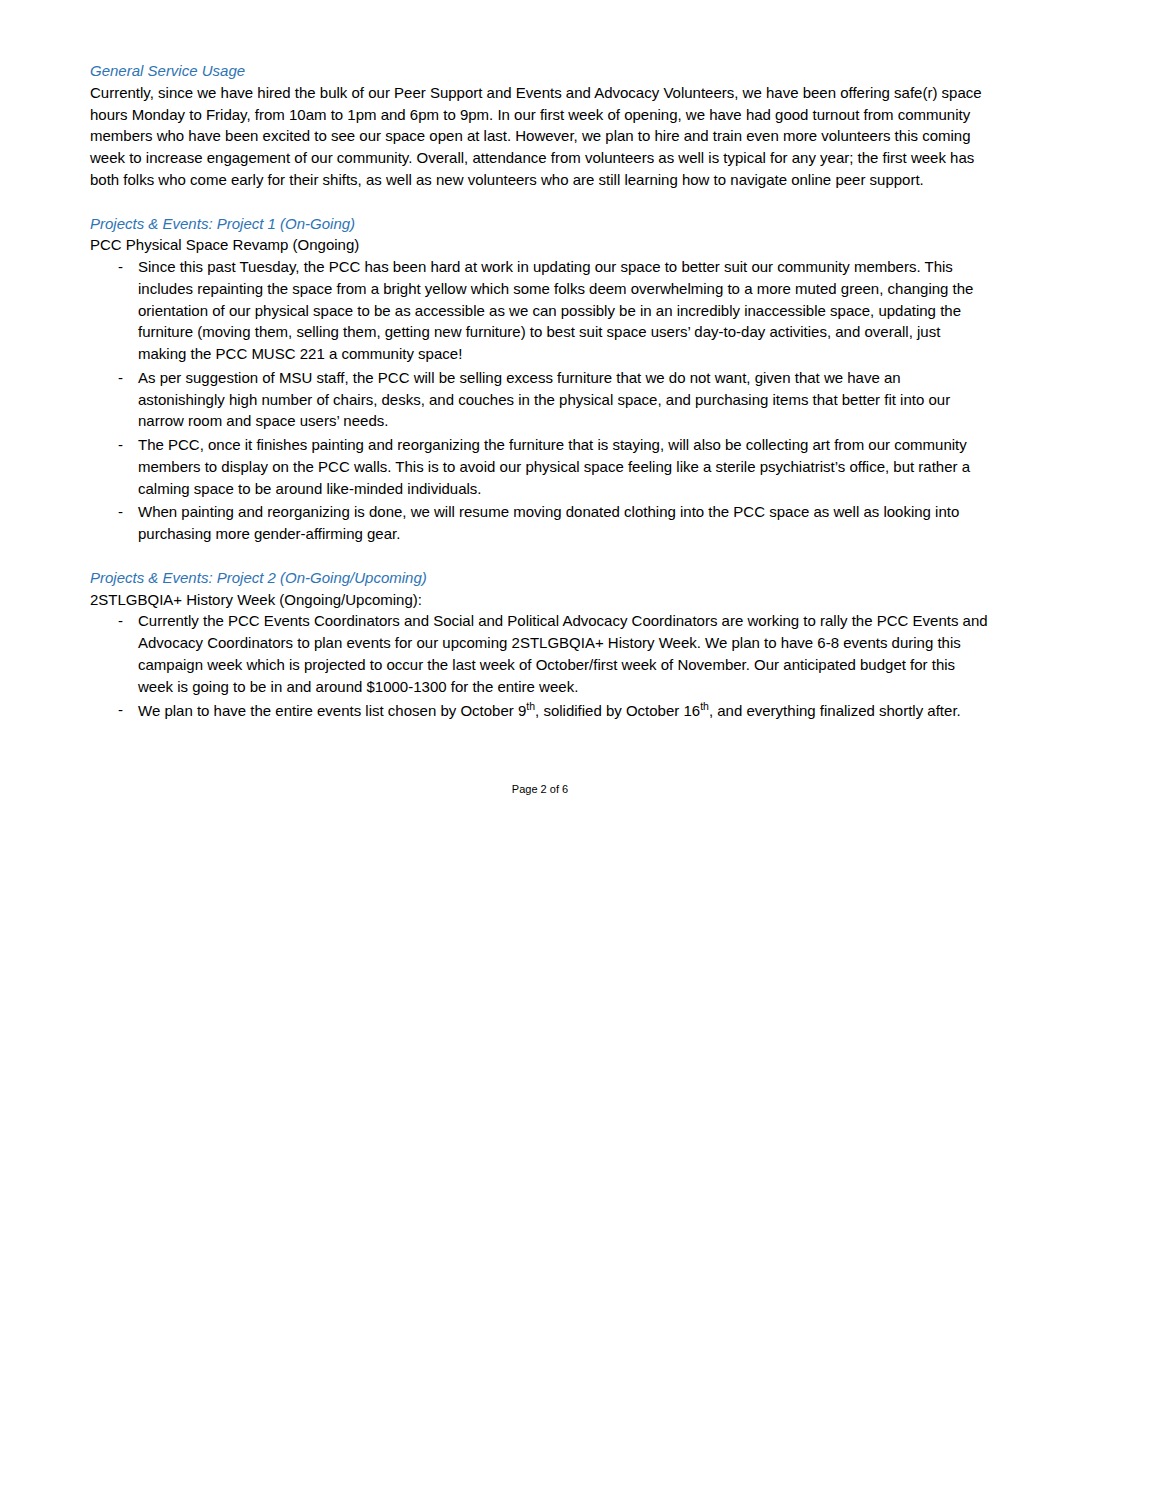General Service Usage
Currently, since we have hired the bulk of our Peer Support and Events and Advocacy Volunteers, we have been offering safe(r) space hours Monday to Friday, from 10am to 1pm and 6pm to 9pm. In our first week of opening, we have had good turnout from community members who have been excited to see our space open at last. However, we plan to hire and train even more volunteers this coming week to increase engagement of our community. Overall, attendance from volunteers as well is typical for any year; the first week has both folks who come early for their shifts, as well as new volunteers who are still learning how to navigate online peer support.
Projects & Events: Project 1 (On-Going)
PCC Physical Space Revamp (Ongoing)
Since this past Tuesday, the PCC has been hard at work in updating our space to better suit our community members. This includes repainting the space from a bright yellow which some folks deem overwhelming to a more muted green, changing the orientation of our physical space to be as accessible as we can possibly be in an incredibly inaccessible space, updating the furniture (moving them, selling them, getting new furniture) to best suit space users’ day-to-day activities, and overall, just making the PCC MUSC 221 a community space!
As per suggestion of MSU staff, the PCC will be selling excess furniture that we do not want, given that we have an astonishingly high number of chairs, desks, and couches in the physical space, and purchasing items that better fit into our narrow room and space users’ needs.
The PCC, once it finishes painting and reorganizing the furniture that is staying, will also be collecting art from our community members to display on the PCC walls. This is to avoid our physical space feeling like a sterile psychiatrist’s office, but rather a calming space to be around like-minded individuals.
When painting and reorganizing is done, we will resume moving donated clothing into the PCC space as well as looking into purchasing more gender-affirming gear.
Projects & Events: Project 2 (On-Going/Upcoming)
2STLGBQIA+ History Week (Ongoing/Upcoming):
Currently the PCC Events Coordinators and Social and Political Advocacy Coordinators are working to rally the PCC Events and Advocacy Coordinators to plan events for our upcoming 2STLGBQIA+ History Week. We plan to have 6-8 events during this campaign week which is projected to occur the last week of October/first week of November. Our anticipated budget for this week is going to be in and around $1000-1300 for the entire week.
We plan to have the entire events list chosen by October 9th, solidified by October 16th, and everything finalized shortly after.
Page 2 of 6